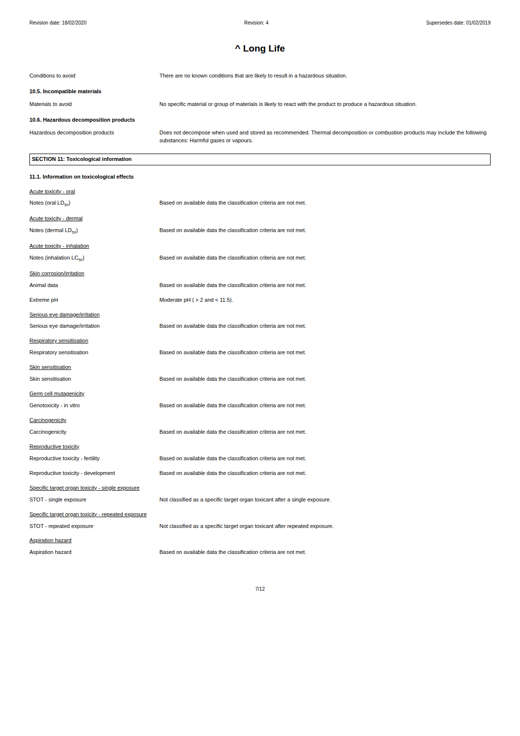Revision date: 18/02/2020 Revision: 4 Supersedes date: 01/02/2019
^ Long Life
Conditions to avoid
There are no known conditions that are likely to result in a hazardous situation.
10.5. Incompatible materials
Materials to avoid
No specific material or group of materials is likely to react with the product to produce a hazardous situation.
10.6. Hazardous decomposition products
Hazardous decomposition products
Does not decompose when used and stored as recommended. Thermal decomposition or combustion products may include the following substances: Harmful gases or vapours.
SECTION 11: Toxicological information
11.1. Information on toxicological effects
Acute toxicity - oral
Notes (oral LD50)
Based on available data the classification criteria are not met.
Acute toxicity - dermal
Notes (dermal LD50)
Based on available data the classification criteria are not met.
Acute toxicity - inhalation
Notes (inhalation LC50)
Based on available data the classification criteria are not met.
Skin corrosion/irritation
Animal data
Based on available data the classification criteria are not met.
Extreme pH
Moderate pH ( > 2 and < 11.5).
Serious eye damage/irritation
Serious eye damage/irritation
Based on available data the classification criteria are not met.
Respiratory sensitisation
Respiratory sensitisation
Based on available data the classification criteria are not met.
Skin sensitisation
Skin sensitisation
Based on available data the classification criteria are not met.
Germ cell mutagenicity
Genotoxicity - in vitro
Based on available data the classification criteria are not met.
Carcinogenicity
Carcinogenicity
Based on available data the classification criteria are not met.
Reproductive toxicity
Reproductive toxicity - fertility
Based on available data the classification criteria are not met.
Reproductive toxicity - development
Based on available data the classification criteria are not met.
Specific target organ toxicity - single exposure
STOT - single exposure
Not classified as a specific target organ toxicant after a single exposure.
Specific target organ toxicity - repeated exposure
STOT - repeated exposure
Not classified as a specific target organ toxicant after repeated exposure.
Aspiration hazard
Aspiration hazard
Based on available data the classification criteria are not met.
7/12